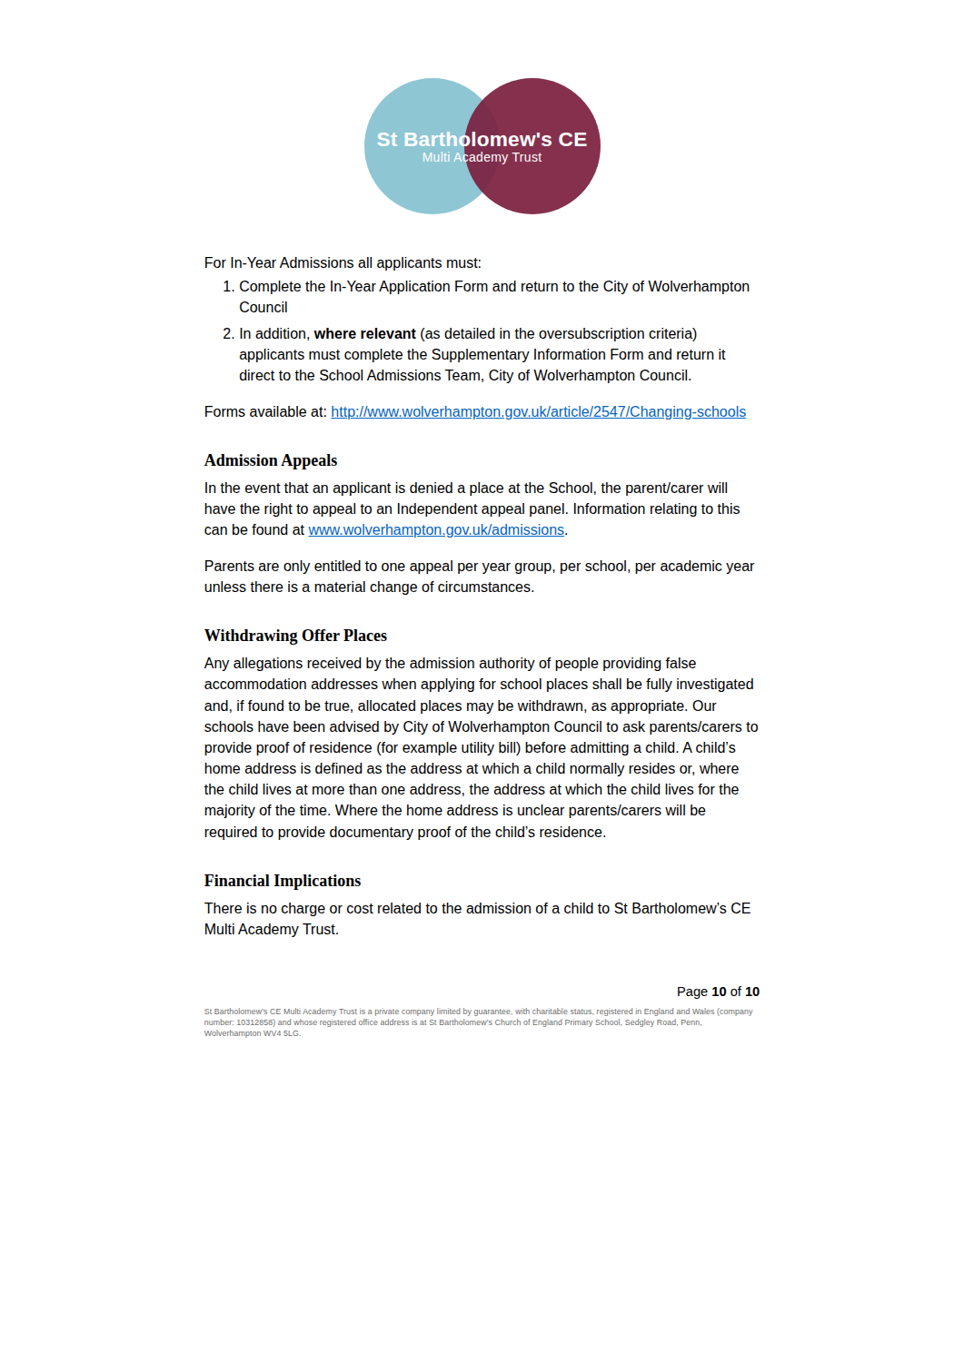St Bartholomew's CE
Multi Academy Trust
For In-Year Admissions all applicants must:
Complete the In-Year Application Form and return to the City of Wolverhampton Council
In addition, where relevant (as detailed in the oversubscription criteria) applicants must complete the Supplementary Information Form and return it direct to the School Admissions Team, City of Wolverhampton Council.
Forms available at: http://www.wolverhampton.gov.uk/article/2547/Changing-schools
Admission Appeals
In the event that an applicant is denied a place at the School, the parent/carer will have the right to appeal to an Independent appeal panel. Information relating to this can be found at www.wolverhampton.gov.uk/admissions.
Parents are only entitled to one appeal per year group, per school, per academic year unless there is a material change of circumstances.
Withdrawing Offer Places
Any allegations received by the admission authority of people providing false accommodation addresses when applying for school places shall be fully investigated and, if found to be true, allocated places may be withdrawn, as appropriate. Our schools have been advised by City of Wolverhampton Council to ask parents/carers to provide proof of residence (for example utility bill) before admitting a child. A child’s home address is defined as the address at which a child normally resides or, where the child lives at more than one address, the address at which the child lives for the majority of the time. Where the home address is unclear parents/carers will be required to provide documentary proof of the child’s residence.
Financial Implications
There is no charge or cost related to the admission of a child to St Bartholomew’s CE Multi Academy Trust.
Page 10 of 10
St Bartholomew's CE Multi Academy Trust is a private company limited by guarantee, with charitable status, registered in England and Wales (company number: 10312858) and whose registered office address is at St Bartholomew's Church of England Primary School, Sedgley Road, Penn, Wolverhampton WV4 5LG.